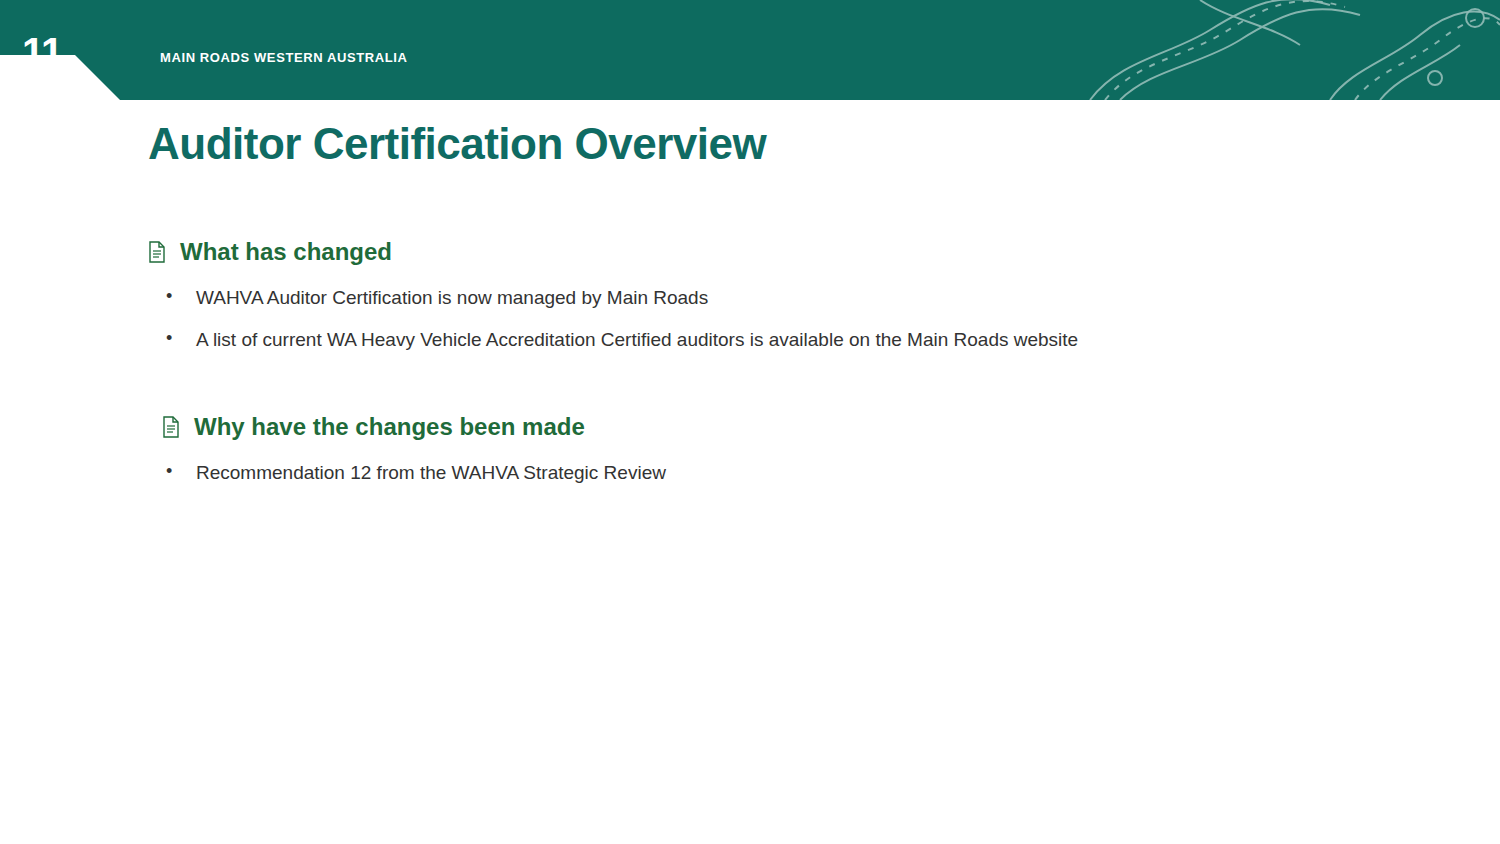11
MAIN ROADS WESTERN AUSTRALIA
Auditor Certification Overview
What has changed
WAHVA Auditor Certification is now managed by Main Roads
A list of current WA Heavy Vehicle Accreditation Certified auditors is available on the Main Roads website
Why have the changes been made
Recommendation 12 from the WAHVA Strategic Review